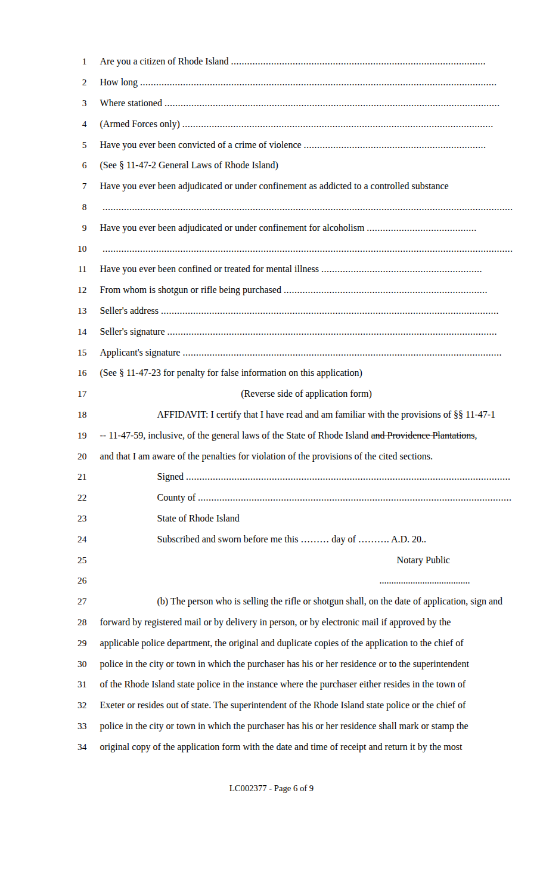| 1 | Are you a citizen of Rhode Island ............................................................................................... |
| 2 | How long ..................................................................................................................................... |
| 3 | Where stationed ............................................................................................................................. |
| 4 | (Armed Forces only) .................................................................................................................... |
| 5 | Have you ever been convicted of a crime of violence .................................................................... |
| 6 | (See § 11-47-2 General Laws of Rhode Island) |
| 7 | Have you ever been adjudicated or under confinement as addicted to a controlled substance |
| 8 | ......................................................................................................................................................... |
| 9 | Have you ever been adjudicated or under confinement for alcoholism ......................................... |
| 10 | ......................................................................................................................................................... |
| 11 | Have you ever been confined or treated for mental illness ............................................................ |
| 12 | From whom is shotgun or rifle being purchased ............................................................................ |
| 13 | Seller's address .............................................................................................................................. |
| 14 | Seller's signature ........................................................................................................................... |
| 15 | Applicant's signature ....................................................................................................................... |
| 16 | (See § 11-47-23 for penalty for false information on this application) |
| 17 | (Reverse side of application form) |
| 18 | AFFIDAVIT: I certify that I have read and am familiar with the provisions of §§ 11-47-1 |
| 19 | -- 11-47-59, inclusive, of the general laws of the State of Rhode Island and Providence Plantations , |
| 20 | and that I am aware of the penalties for violation of the provisions of the cited sections. |
| 21 | Signed ......................................................................................................................... |
| 22 | County of ..................................................................................................................... |
| 23 | State of Rhode Island |
| 24 | Subscribed and sworn before me this ……… day of ………. A.D. 20.. |
| 25 | Notary Public |
| 26 | ...................................... |
| 27 | (b) The person who is selling the rifle or shotgun shall, on the date of application, sign and |
| 28 | forward by registered mail or by delivery in person, or by electronic mail if approved by the |
| 29 | applicable police department, the original and duplicate copies of the application to the chief of |
| 30 | police in the city or town in which the purchaser has his or her residence or to the superintendent |
| 31 | of the Rhode Island state police in the instance where the purchaser either resides in the town of |
| 32 | Exeter or resides out of state. The superintendent of the Rhode Island state police or the chief of |
| 33 | police in the city or town in which the purchaser has his or her residence shall mark or stamp the |
| 34 | original copy of the application form with the date and time of receipt and return it by the most |
LC002377 - Page 6 of 9